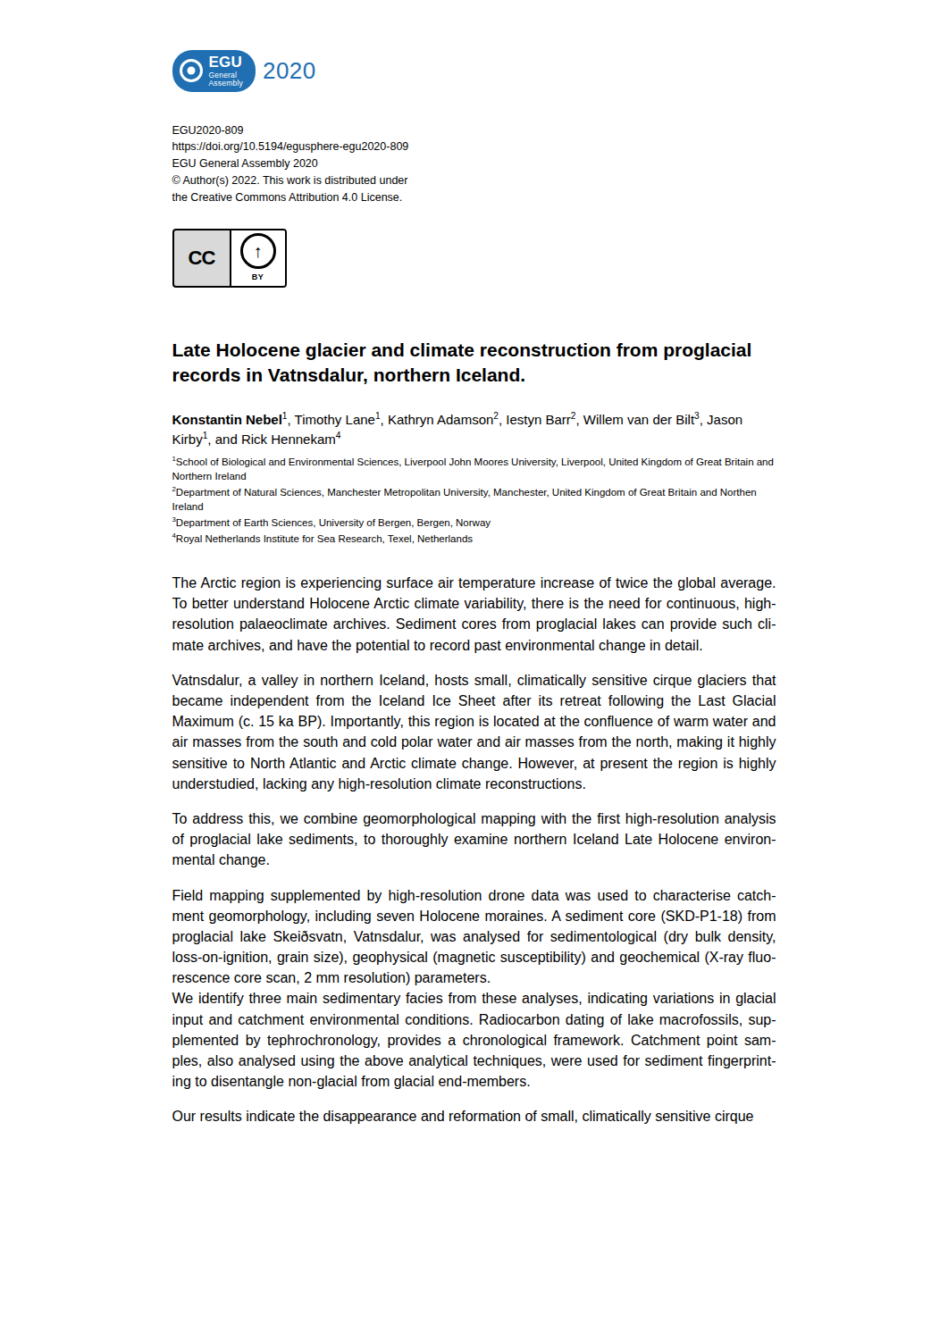EGU General
Assembly 2020
EGU2020-809
https://doi.org/10.5194/egusphere-egu2020-809
EGU General Assembly 2020
© Author(s) 2022. This work is distributed under
the Creative Commons Attribution 4.0 License.
CC ↑ BY
Late Holocene glacier and climate reconstruction from proglacial records in Vatnsdalur, northern Iceland.
Konstantin Nebel1, Timothy Lane1, Kathryn Adamson2, Iestyn Barr2, Willem van der Bilt3, Jason Kirby1, and Rick Hennekam4
1School of Biological and Environmental Sciences, Liverpool John Moores University, Liverpool, United Kingdom of Great Britain and Northern Ireland
2Department of Natural Sciences, Manchester Metropolitan University, Manchester, United Kingdom of Great Britain and Northen Ireland
3Department of Earth Sciences, University of Bergen, Bergen, Norway
4Royal Netherlands Institute for Sea Research, Texel, Netherlands
The Arctic region is experiencing surface air temperature increase of twice the global average. To better understand Holocene Arctic climate variability, there is the need for continuous, high-resolution palaeoclimate archives. Sediment cores from proglacial lakes can provide such climate archives, and have the potential to record past environmental change in detail.
Vatnsdalur, a valley in northern Iceland, hosts small, climatically sensitive cirque glaciers that became independent from the Iceland Ice Sheet after its retreat following the Last Glacial Maximum (c. 15 ka BP). Importantly, this region is located at the confluence of warm water and air masses from the south and cold polar water and air masses from the north, making it highly sensitive to North Atlantic and Arctic climate change. However, at present the region is highly understudied, lacking any high-resolution climate reconstructions.
To address this, we combine geomorphological mapping with the first high-resolution analysis of proglacial lake sediments, to thoroughly examine northern Iceland Late Holocene environmental change.
Field mapping supplemented by high-resolution drone data was used to characterise catchment geomorphology, including seven Holocene moraines. A sediment core (SKD-P1-18) from proglacial lake Skeiðsvatn, Vatnsdalur, was analysed for sedimentological (dry bulk density, loss-on-ignition, grain size), geophysical (magnetic susceptibility) and geochemical (X-ray fluorescence core scan, 2 mm resolution) parameters.
We identify three main sedimentary facies from these analyses, indicating variations in glacial input and catchment environmental conditions. Radiocarbon dating of lake macrofossils, supplemented by tephrochronology, provides a chronological framework. Catchment point samples, also analysed using the above analytical techniques, were used for sediment fingerprinting to disentangle non-glacial from glacial end-members.
Our results indicate the disappearance and reformation of small, climatically sensitive cirque